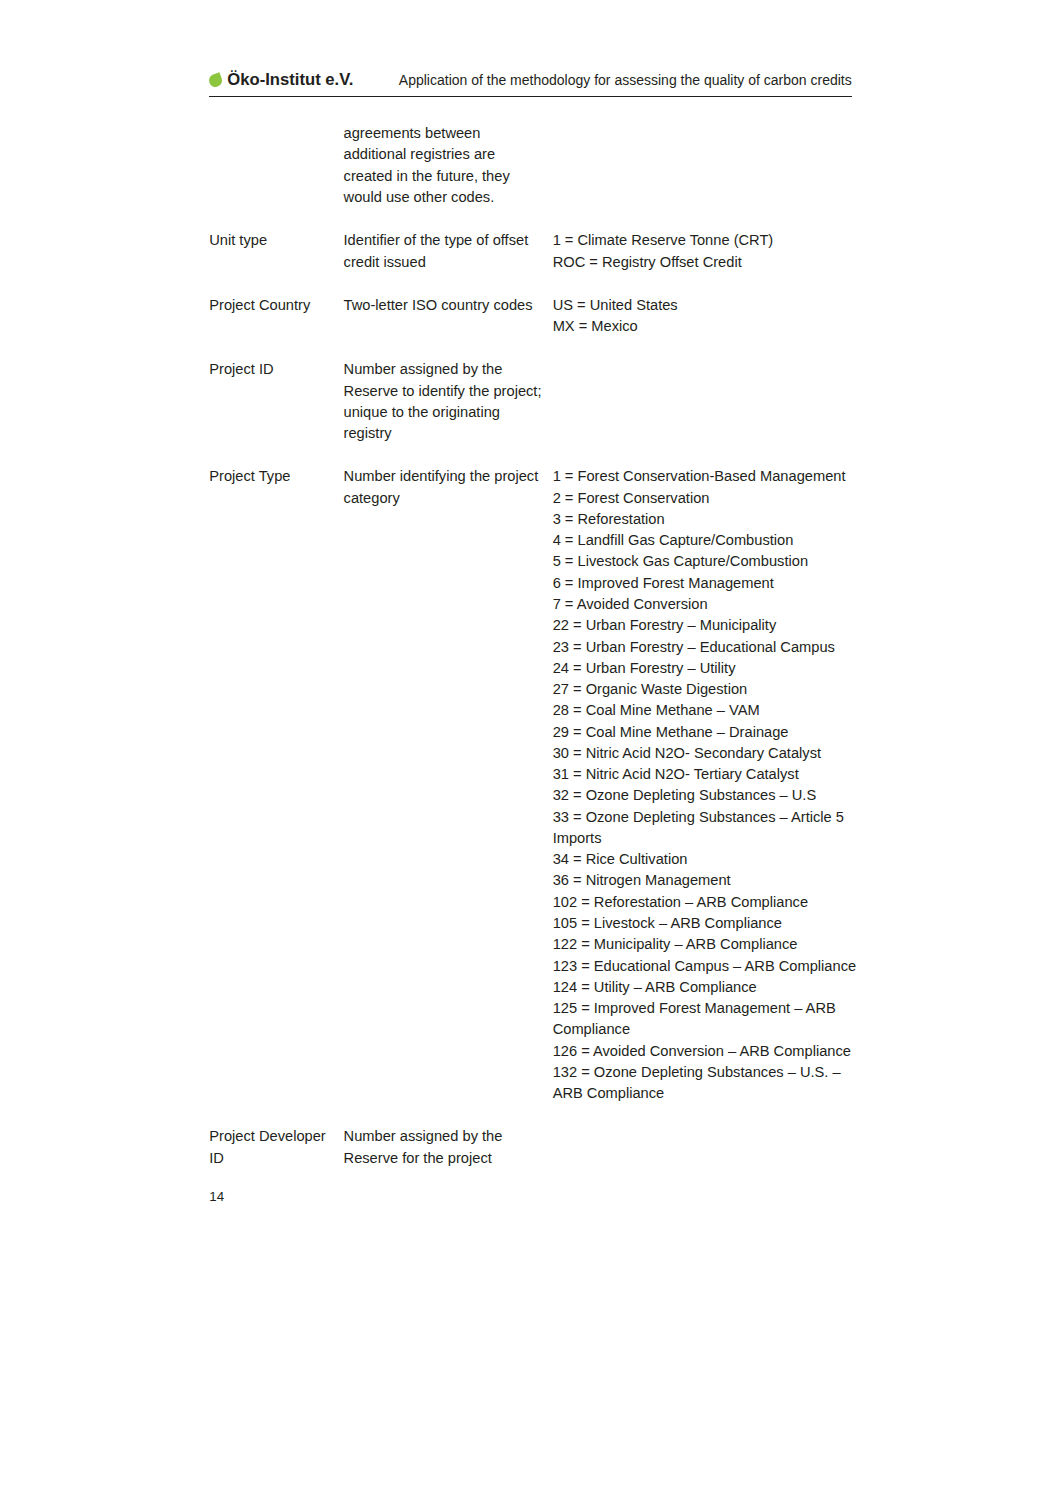Öko-Institut e.V.
Application of the methodology for assessing the quality of carbon credits
| | agreements between additional registries are created in the future, they would use other codes. | |
| Unit type | Identifier of the type of offset credit issued | 1 = Climate Reserve Tonne (CRT) ROC = Registry Offset Credit |
| Project Country | Two-letter ISO country codes | US = United States MX = Mexico |
| Project ID | Number assigned by the Reserve to identify the project; unique to the originating registry | |
| Project Type | Number identifying the project category | 1 = Forest Conservation-Based Management 2 = Forest Conservation 3 = Reforestation 4 = Landfill Gas Capture/Combustion 5 = Livestock Gas Capture/Combustion 6 = Improved Forest Management 7 = Avoided Conversion 22 = Urban Forestry – Municipality 23 = Urban Forestry – Educational Campus 24 = Urban Forestry – Utility 27 = Organic Waste Digestion 28 = Coal Mine Methane – VAM 29 = Coal Mine Methane – Drainage 30 = Nitric Acid N2O- Secondary Catalyst 31 = Nitric Acid N2O- Tertiary Catalyst 32 = Ozone Depleting Substances – U.S 33 = Ozone Depleting Substances – Article 5 Imports 34 = Rice Cultivation 36 = Nitrogen Management 102 = Reforestation – ARB Compliance 105 = Livestock – ARB Compliance 122 = Municipality – ARB Compliance 123 = Educational Campus – ARB Compliance 124 = Utility – ARB Compliance 125 = Improved Forest Management – ARB Compliance 126 = Avoided Conversion – ARB Compliance 132 = Ozone Depleting Substances – U.S. – ARB Compliance |
| Project Developer ID | Number assigned by the Reserve for the project | |
14